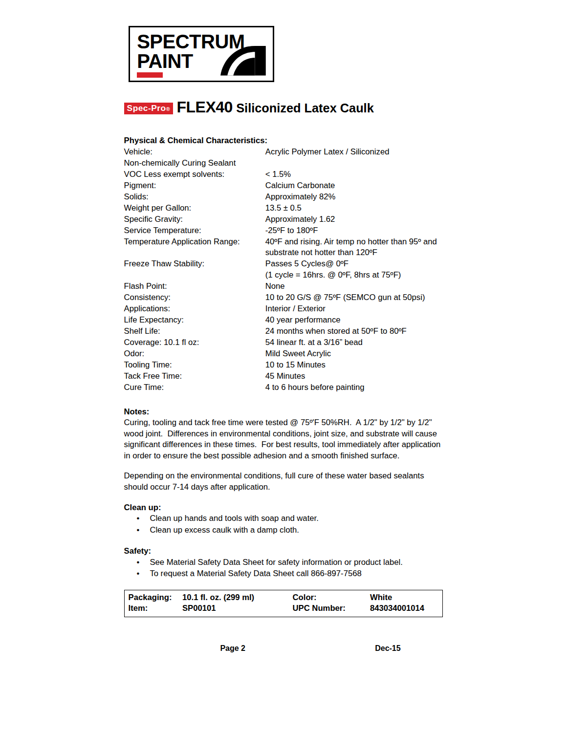Spectrum
Paint
Spec-Pro® FLEX40 Siliconized Latex Caulk
Physical & Chemical Characteristics:
| Vehicle: | Acrylic Polymer Latex / Siliconized |
| Non-chemically Curing Sealant | |
| VOC Less exempt solvents: | < 1.5% |
| Pigment: | Calcium Carbonate |
| Solids: | Approximately 82% |
| Weight per Gallon: | 13.5 ± 0.5 |
| Specific Gravity: | Approximately 1.62 |
| Service Temperature: | -25ºF to 180ºF |
| Temperature Application Range: | 40ºF and rising. Air temp no hotter than 95º and substrate not hotter than 120ºF |
| Freeze Thaw Stability: | Passes 5 Cycles@ 0ºF (1 cycle = 16hrs. @ 0ºF, 8hrs at 75ºF) |
| Flash Point: | None |
| Consistency: | 10 to 20 G/S @ 75ºF (SEMCO gun at 50psi) |
| Applications: | Interior / Exterior |
| Life Expectancy: | 40 year performance |
| Shelf Life: | 24 months when stored at 50ºF to 80ºF |
| Coverage: 10.1 fl oz: | 54 linear ft. at a 3/16” bead |
| Odor: | Mild Sweet Acrylic |
| Tooling Time: | 10 to 15 Minutes |
| Tack Free Time: | 45 Minutes |
| Cure Time: | 4 to 6 hours before painting |
Notes:
Curing, tooling and tack free time were tested @ 75º'F 50%RH. A 1/2" by 1/2" by 1/2" wood joint. Differences in environmental conditions, joint size, and substrate will cause significant differences in these times. For best results, tool immediately after application in order to ensure the best possible adhesion and a smooth finished surface.
Depending on the environmental conditions, full cure of these water based sealants should occur 7-14 days after application.
Clean up:
Clean up hands and tools with soap and water.
Clean up excess caulk with a damp cloth.
Safety:
See Material Safety Data Sheet for safety information or product label.
To request a Material Safety Data Sheet call 866-897-7568
| Packaging: | 10.1 fl. oz. (299 ml) | Color: | White |
| Item: | SP00101 | UPC Number: | 843034001014 |
Page 2 Dec-15